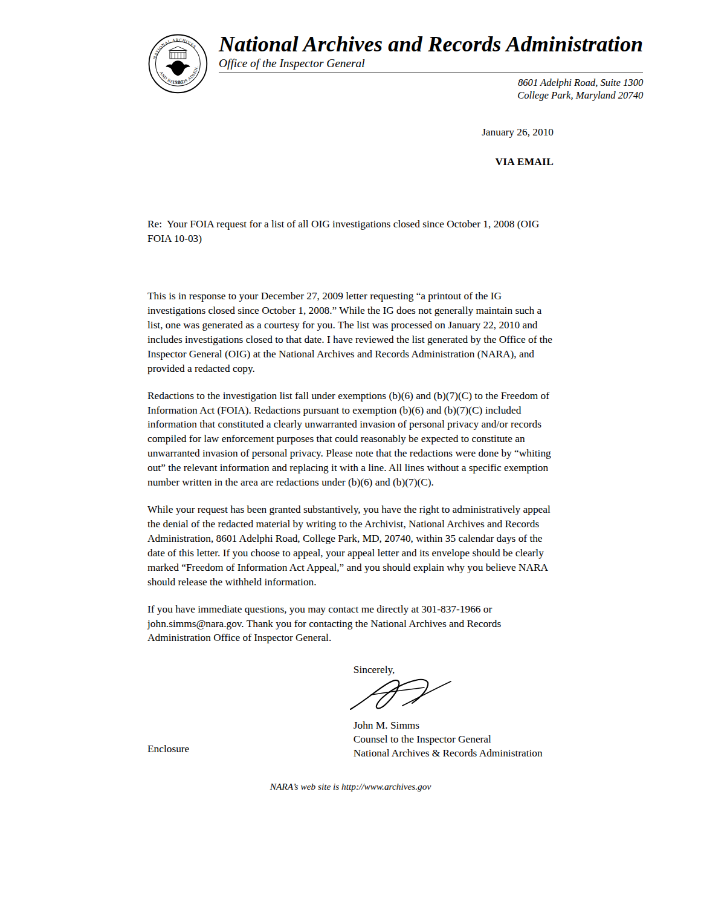NATIONAL ARCHIVES AND RECORDS ADMIN. 1985
National Archives and Records Administration
Office of the Inspector General
8601 Adelphi Road, Suite 1300
College Park, Maryland 20740
January 26, 2010
VIA EMAIL
Re: Your FOIA request for a list of all OIG investigations closed since October 1, 2008 (OIG FOIA 10-03)
This is in response to your December 27, 2009 letter requesting “a printout of the IG investigations closed since October 1, 2008.” While the IG does not generally maintain such a list, one was generated as a courtesy for you. The list was processed on January 22, 2010 and includes investigations closed to that date. I have reviewed the list generated by the Office of the Inspector General (OIG) at the National Archives and Records Administration (NARA), and provided a redacted copy.
Redactions to the investigation list fall under exemptions (b)(6) and (b)(7)(C) to the Freedom of Information Act (FOIA). Redactions pursuant to exemption (b)(6) and (b)(7)(C) included information that constituted a clearly unwarranted invasion of personal privacy and/or records compiled for law enforcement purposes that could reasonably be expected to constitute an unwarranted invasion of personal privacy. Please note that the redactions were done by “whiting out” the relevant information and replacing it with a line. All lines without a specific exemption number written in the area are redactions under (b)(6) and (b)(7)(C).
While your request has been granted substantively, you have the right to administratively appeal the denial of the redacted material by writing to the Archivist, National Archives and Records Administration, 8601 Adelphi Road, College Park, MD, 20740, within 35 calendar days of the date of this letter. If you choose to appeal, your appeal letter and its envelope should be clearly marked “Freedom of Information Act Appeal,” and you should explain why you believe NARA should release the withheld information.
If you have immediate questions, you may contact me directly at 301-837-1966 or john.simms@nara.gov. Thank you for contacting the National Archives and Records Administration Office of Inspector General.
Sincerely,
John M. Simms
Counsel to the Inspector General
National Archives & Records Administration
Enclosure
NARA’s web site is http://www.archives.gov